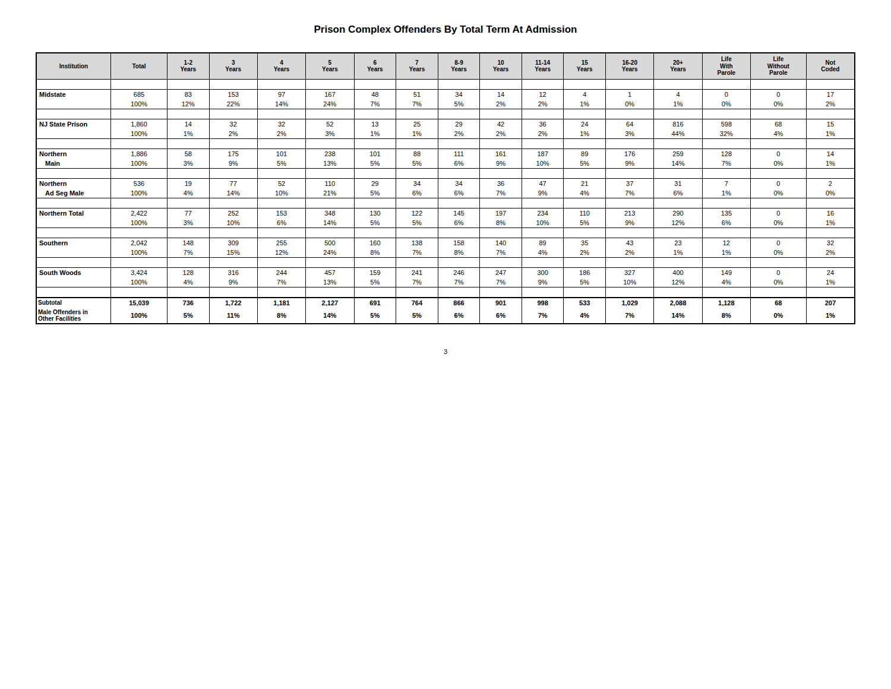Prison Complex Offenders By Total Term At Admission
| Institution | Total | 1-2 Years | 3 Years | 4 Years | 5 Years | 6 Years | 7 Years | 8-9 Years | 10 Years | 11-14 Years | 15 Years | 16-20 Years | 20+ Years | Life With Parole | Life Without Parole | Not Coded |
| --- | --- | --- | --- | --- | --- | --- | --- | --- | --- | --- | --- | --- | --- | --- | --- | --- |
| Midstate | 685 | 83 | 153 | 97 | 167 | 48 | 51 | 34 | 14 | 12 | 4 | 1 | 4 | 0 | 0 | 17 |
| | 100% | 12% | 22% | 14% | 24% | 7% | 7% | 5% | 2% | 2% | 1% | 0% | 1% | 0% | 0% | 2% |
| NJ State Prison | 1,860 | 14 | 32 | 32 | 52 | 13 | 25 | 29 | 42 | 36 | 24 | 64 | 816 | 598 | 68 | 15 |
| | 100% | 1% | 2% | 2% | 3% | 1% | 1% | 2% | 2% | 2% | 1% | 3% | 44% | 32% | 4% | 1% |
| Northern | 1,886 | 58 | 175 | 101 | 238 | 101 | 88 | 111 | 161 | 187 | 89 | 176 | 259 | 128 | 0 | 14 |
| Main | 100% | 3% | 9% | 5% | 13% | 5% | 5% | 6% | 9% | 10% | 5% | 9% | 14% | 7% | 0% | 1% |
| Northern | 536 | 19 | 77 | 52 | 110 | 29 | 34 | 34 | 36 | 47 | 21 | 37 | 31 | 7 | 0 | 2 |
| Ad Seg Male | 100% | 4% | 14% | 10% | 21% | 5% | 6% | 6% | 7% | 9% | 4% | 7% | 6% | 1% | 0% | 0% |
| Northern Total | 2,422 | 77 | 252 | 153 | 348 | 130 | 122 | 145 | 197 | 234 | 110 | 213 | 290 | 135 | 0 | 16 |
| | 100% | 3% | 10% | 6% | 14% | 5% | 5% | 6% | 8% | 10% | 5% | 9% | 12% | 6% | 0% | 1% |
| Southern | 2,042 | 148 | 309 | 255 | 500 | 160 | 138 | 158 | 140 | 89 | 35 | 43 | 23 | 12 | 0 | 32 |
| | 100% | 7% | 15% | 12% | 24% | 8% | 7% | 8% | 7% | 4% | 2% | 2% | 1% | 1% | 0% | 2% |
| South Woods | 3,424 | 128 | 316 | 244 | 457 | 159 | 241 | 246 | 247 | 300 | 186 | 327 | 400 | 149 | 0 | 24 |
| | 100% | 4% | 9% | 7% | 13% | 5% | 7% | 7% | 7% | 9% | 5% | 10% | 12% | 4% | 0% | 1% |
| Subtotal | 15,039 | 736 | 1,722 | 1,181 | 2,127 | 691 | 764 | 866 | 901 | 998 | 533 | 1,029 | 2,088 | 1,128 | 68 | 207 |
| Male Offenders in Other Facilities | 100% | 5% | 11% | 8% | 14% | 5% | 5% | 6% | 6% | 7% | 4% | 7% | 14% | 8% | 0% | 1% |
3